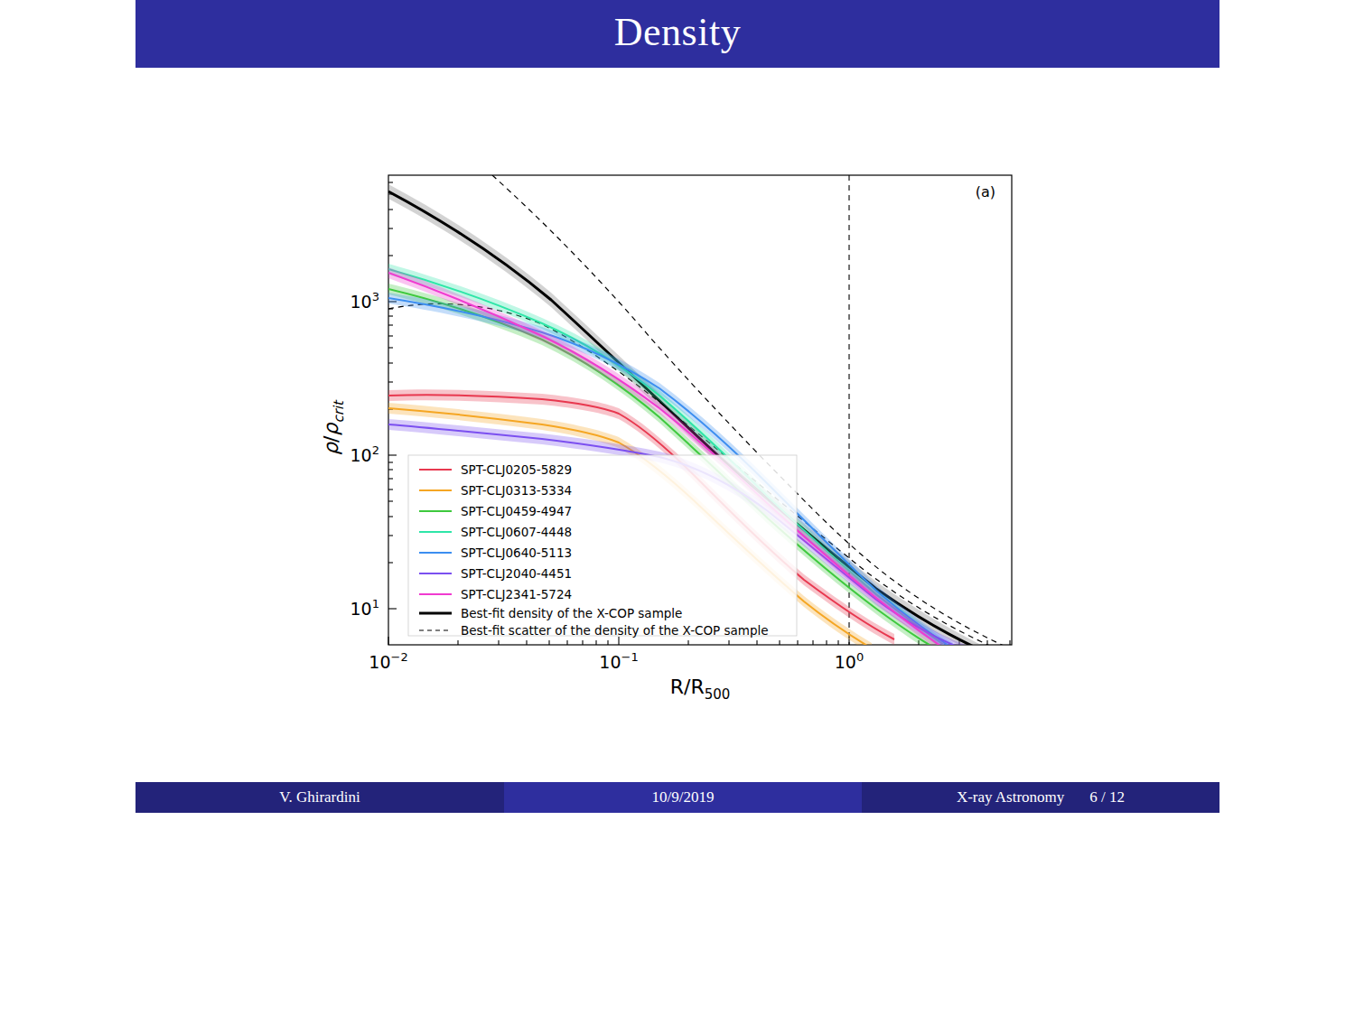Density
(a) 10−2 10−1 100 R/R500 101 102 103 ρ/ρcrit SPT-CLJ0205-5829 SPT-CLJ0313-5334 SPT-CLJ0459-4947 SPT-CLJ0607-4448 SPT-CLJ0640-5113 SPT-CLJ2040-4451 SPT-CLJ2341-5724 Best-fit density of the X-COP sample Best-fit scatter of the density of the X-COP sample
V. Ghirardini
10/9/2019
X-ray Astronomy 6 / 12